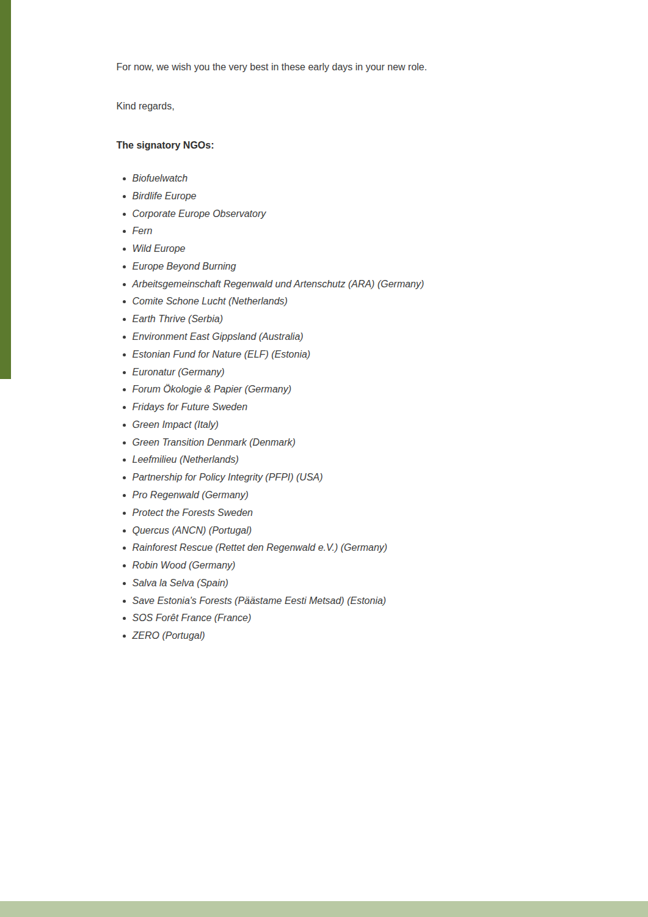For now, we wish you the very best in these early days in your new role.
Kind regards,
The signatory NGOs:
Biofuelwatch
Birdlife Europe
Corporate Europe Observatory
Fern
Wild Europe
Europe Beyond Burning
Arbeitsgemeinschaft Regenwald und Artenschutz (ARA) (Germany)
Comite Schone Lucht (Netherlands)
Earth Thrive (Serbia)
Environment East Gippsland (Australia)
Estonian Fund for Nature (ELF) (Estonia)
Euronatur (Germany)
Forum Ökologie & Papier (Germany)
Fridays for Future Sweden
Green Impact (Italy)
Green Transition Denmark (Denmark)
Leefmilieu (Netherlands)
Partnership for Policy Integrity (PFPI) (USA)
Pro Regenwald (Germany)
Protect the Forests Sweden
Quercus (ANCN) (Portugal)
Rainforest Rescue (Rettet den Regenwald e.V.) (Germany)
Robin Wood (Germany)
Salva la Selva (Spain)
Save Estonia's Forests (Päästame Eesti Metsad) (Estonia)
SOS Forêt France (France)
ZERO (Portugal)